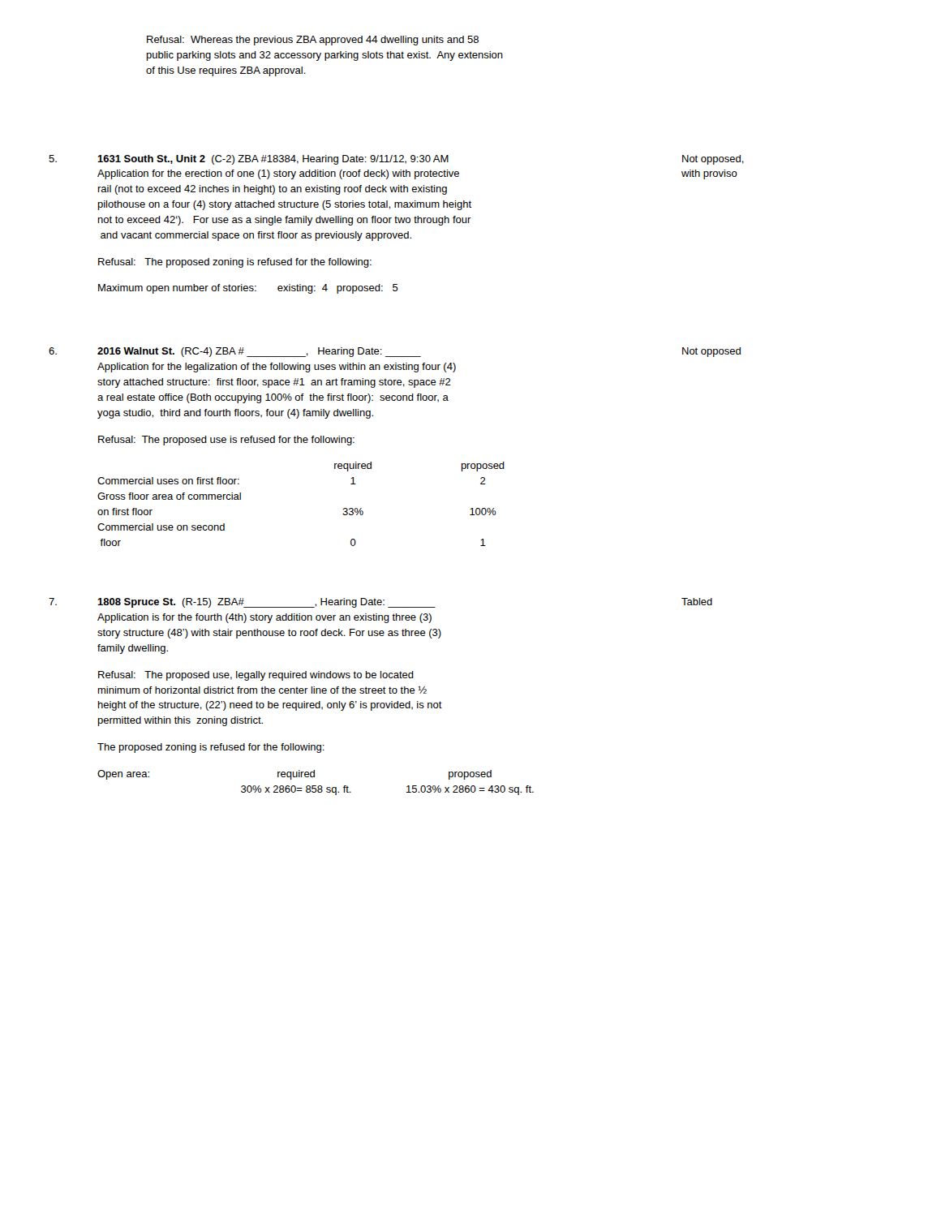Refusal: Whereas the previous ZBA approved 44 dwelling units and 58
public parking slots and 32 accessory parking slots that exist. Any extension
of this Use requires ZBA approval.
5.
1631 South St., Unit 2 (C-2) ZBA #18384, Hearing Date: 9/11/12, 9:30 AM
Application for the erection of one (1) story addition (roof deck) with protective
rail (not to exceed 42 inches in height) to an existing roof deck with existing
pilothouse on a four (4) story attached structure (5 stories total, maximum height
not to exceed 42‘). For use as a single family dwelling on floor two through four
and vacant commercial space on first floor as previously approved.
Refusal: The proposed zoning is refused for the following:
Maximum open number of stories: existing: 4 proposed: 5
Not opposed,
with proviso
6.
2016 Walnut St. (RC-4) ZBA # __________, Hearing Date: ______
Application for the legalization of the following uses within an existing four (4)
story attached structure: first floor, space #1 an art framing store, space #2
a real estate office (Both occupying 100% of the first floor): second floor, a
yoga studio, third and fourth floors, four (4) family dwelling.
Refusal: The proposed use is refused for the following:
| | required | proposed |
| Commercial uses on first floor: | 1 | 2 |
| Gross floor area of commercial | | |
| on first floor | 33% | 100% |
| Commercial use on second | | |
| floor | 0 | 1 |
Not opposed
7.
1808 Spruce St. (R-15) ZBA#____________, Hearing Date: ________
Application is for the fourth (4th) story addition over an existing three (3)
story structure (48’) with stair penthouse to roof deck. For use as three (3)
family dwelling.
Refusal: The proposed use, legally required windows to be located
minimum of horizontal district from the center line of the street to the ½
height of the structure, (22’) need to be required, only 6’ is provided, is not
permitted within this zoning district.
The proposed zoning is refused for the following:
| Open area: | required | proposed |
| | 30% x 2860= 858 sq. ft. | 15.03% x 2860 = 430 sq. ft. |
Tabled